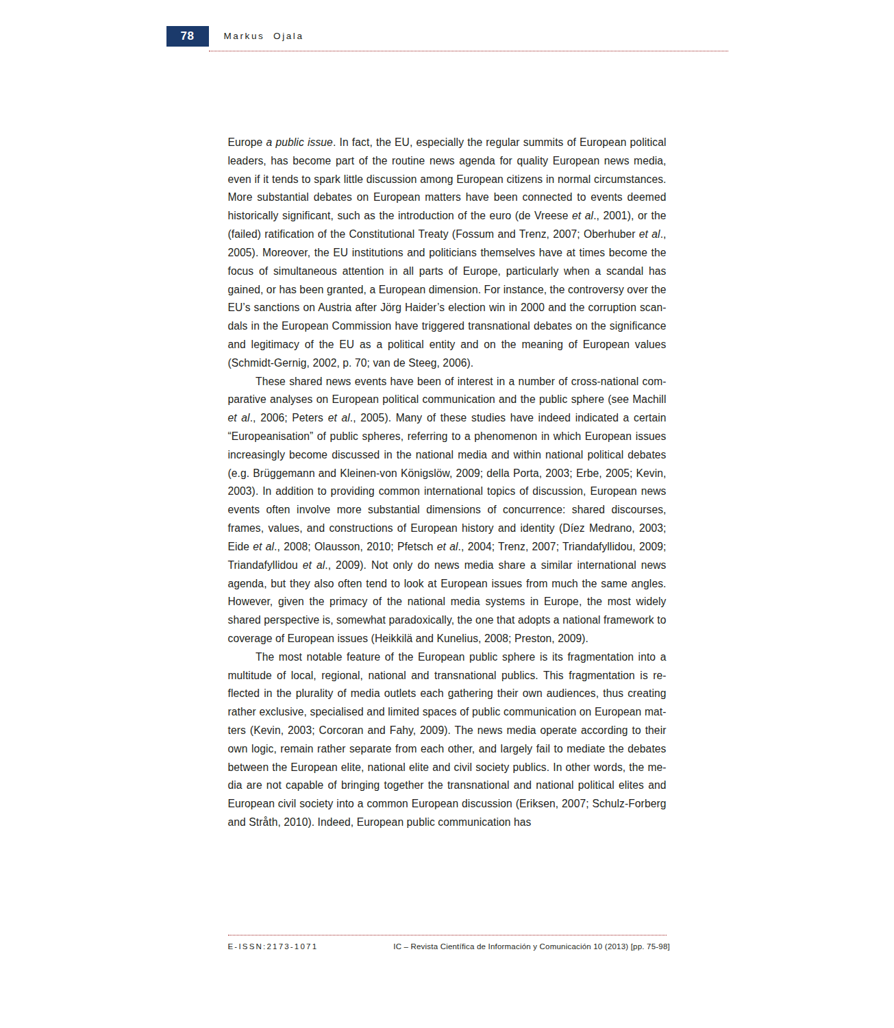78
Markus Ojala
Europe a public issue. In fact, the EU, especially the regular summits of European political leaders, has become part of the routine news agenda for quality European news media, even if it tends to spark little discussion among European citizens in normal circumstances. More substantial debates on European matters have been connected to events deemed historically significant, such as the introduction of the euro (de Vreese et al., 2001), or the (failed) ratification of the Constitutional Treaty (Fossum and Trenz, 2007; Oberhuber et al., 2005). Moreover, the EU institutions and politicians themselves have at times become the focus of simultaneous attention in all parts of Europe, particularly when a scandal has gained, or has been granted, a European dimension. For instance, the controversy over the EU’s sanctions on Austria after Jörg Haider’s election win in 2000 and the corruption scandals in the European Commission have triggered transnational debates on the significance and legitimacy of the EU as a political entity and on the meaning of European values (Schmidt-Gernig, 2002, p. 70; van de Steeg, 2006).
These shared news events have been of interest in a number of cross-national comparative analyses on European political communication and the public sphere (see Machill et al., 2006; Peters et al., 2005). Many of these studies have indeed indicated a certain “Europeanisation” of public spheres, referring to a phenomenon in which European issues increasingly become discussed in the national media and within national political debates (e.g. Brüggemann and Kleinen-von Königslöw, 2009; della Porta, 2003; Erbe, 2005; Kevin, 2003). In addition to providing common international topics of discussion, European news events often involve more substantial dimensions of concurrence: shared discourses, frames, values, and constructions of European history and identity (Díez Medrano, 2003; Eide et al., 2008; Olausson, 2010; Pfetsch et al., 2004; Trenz, 2007; Triandafyllidou, 2009; Triandafyllidou et al., 2009). Not only do news media share a similar international news agenda, but they also often tend to look at European issues from much the same angles. However, given the primacy of the national media systems in Europe, the most widely shared perspective is, somewhat paradoxically, the one that adopts a national framework to coverage of European issues (Heikkilä and Kunelius, 2008; Preston, 2009).
The most notable feature of the European public sphere is its fragmentation into a multitude of local, regional, national and transnational publics. This fragmentation is reflected in the plurality of media outlets each gathering their own audiences, thus creating rather exclusive, specialised and limited spaces of public communication on European matters (Kevin, 2003; Corcoran and Fahy, 2009). The news media operate according to their own logic, remain rather separate from each other, and largely fail to mediate the debates between the European elite, national elite and civil society publics. In other words, the media are not capable of bringing together the transnational and national political elites and European civil society into a common European discussion (Eriksen, 2007; Schulz-Forberg and Stråth, 2010). Indeed, European public communication has
E-ISSN:2173-1071 IC – Revista Científica de Información y Comunicación 10 (2013) [pp. 75-98]